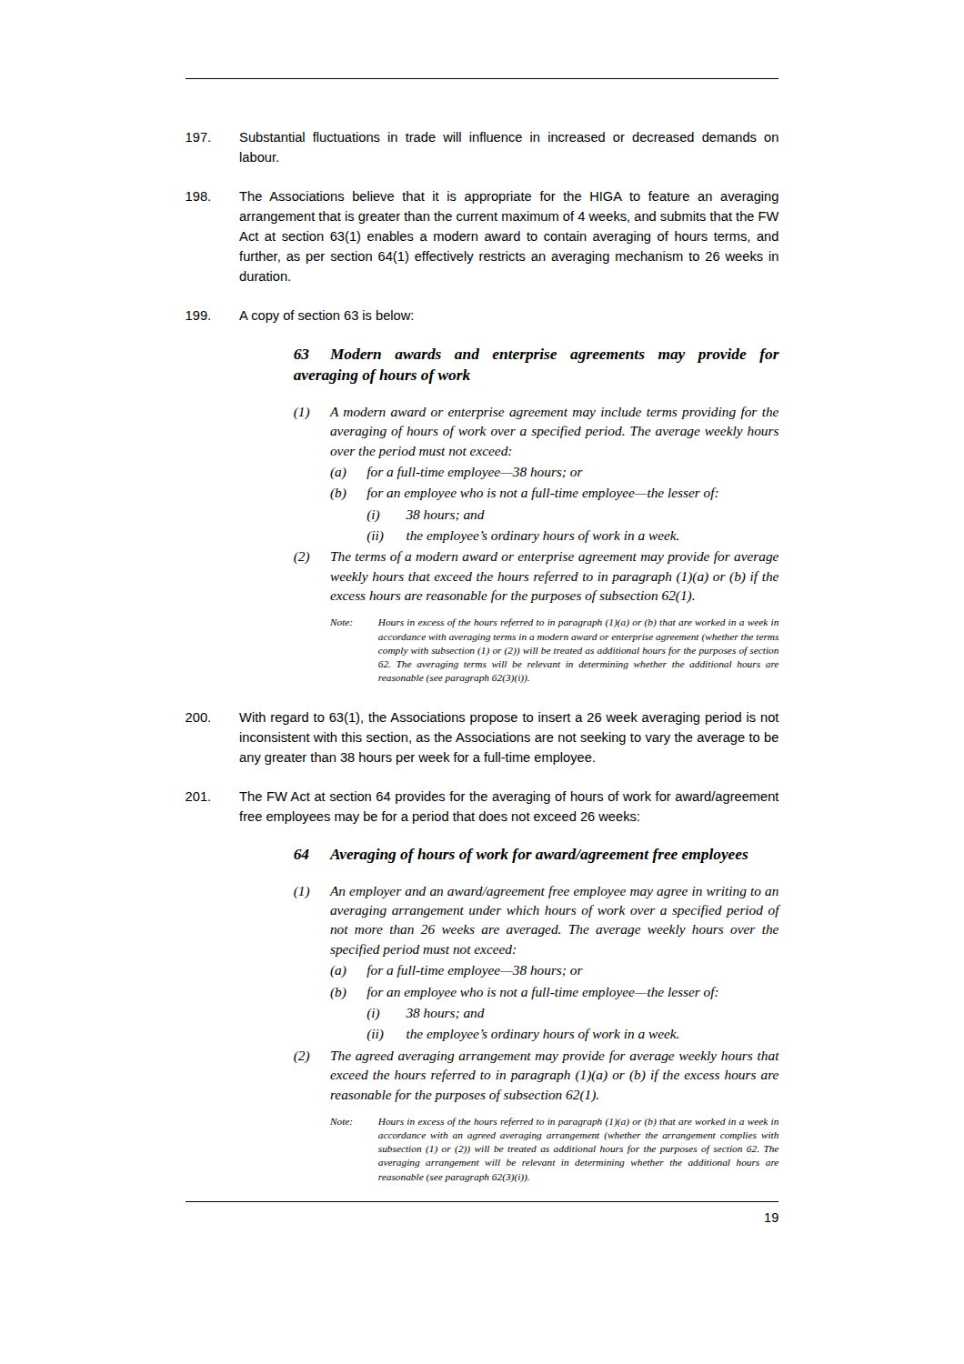197. Substantial fluctuations in trade will influence in increased or decreased demands on labour.
198. The Associations believe that it is appropriate for the HIGA to feature an averaging arrangement that is greater than the current maximum of 4 weeks, and submits that the FW Act at section 63(1) enables a modern award to contain averaging of hours terms, and further, as per section 64(1) effectively restricts an averaging mechanism to 26 weeks in duration.
199. A copy of section 63 is below:
63 Modern awards and enterprise agreements may provide for averaging of hours of work
(1) A modern award or enterprise agreement may include terms providing for the averaging of hours of work over a specified period. The average weekly hours over the period must not exceed:
(a) for a full-time employee—38 hours; or
(b) for an employee who is not a full-time employee—the lesser of:
(i) 38 hours; and
(ii) the employee’s ordinary hours of work in a week.
(2) The terms of a modern award or enterprise agreement may provide for average weekly hours that exceed the hours referred to in paragraph (1)(a) or (b) if the excess hours are reasonable for the purposes of subsection 62(1).
Note: Hours in excess of the hours referred to in paragraph (1)(a) or (b) that are worked in a week in accordance with averaging terms in a modern award or enterprise agreement (whether the terms comply with subsection (1) or (2)) will be treated as additional hours for the purposes of section 62. The averaging terms will be relevant in determining whether the additional hours are reasonable (see paragraph 62(3)(i)).
200. With regard to 63(1), the Associations propose to insert a 26 week averaging period is not inconsistent with this section, as the Associations are not seeking to vary the average to be any greater than 38 hours per week for a full-time employee.
201. The FW Act at section 64 provides for the averaging of hours of work for award/agreement free employees may be for a period that does not exceed 26 weeks:
64 Averaging of hours of work for award/agreement free employees
(1) An employer and an award/agreement free employee may agree in writing to an averaging arrangement under which hours of work over a specified period of not more than 26 weeks are averaged. The average weekly hours over the specified period must not exceed:
(a) for a full-time employee—38 hours; or
(b) for an employee who is not a full-time employee—the lesser of:
(i) 38 hours; and
(ii) the employee’s ordinary hours of work in a week.
(2) The agreed averaging arrangement may provide for average weekly hours that exceed the hours referred to in paragraph (1)(a) or (b) if the excess hours are reasonable for the purposes of subsection 62(1).
Note: Hours in excess of the hours referred to in paragraph (1)(a) or (b) that are worked in a week in accordance with an agreed averaging arrangement (whether the arrangement complies with subsection (1) or (2)) will be treated as additional hours for the purposes of section 62. The averaging arrangement will be relevant in determining whether the additional hours are reasonable (see paragraph 62(3)(i)).
19